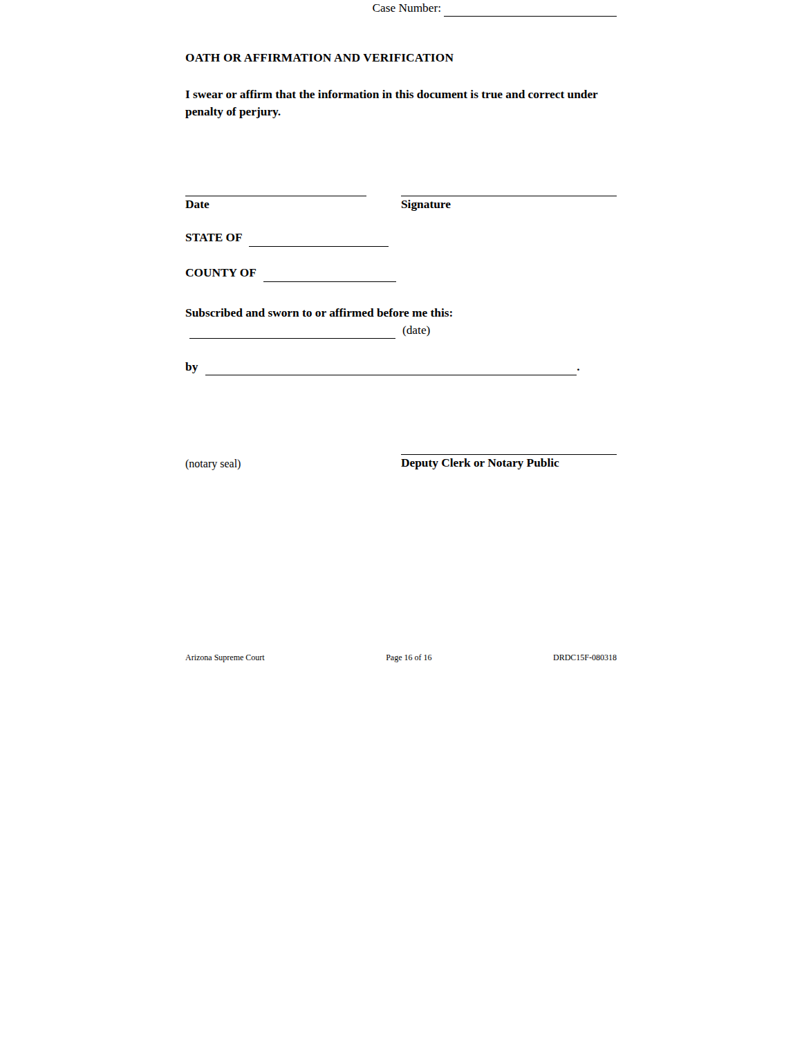Case Number:
OATH OR AFFIRMATION AND VERIFICATION
I swear or affirm that the information in this document is true and correct under penalty of perjury.
| Date | | Signature |
STATE OF
COUNTY OF
Subscribed and sworn to or affirmed before me this: (date)
by .
| (notary seal) | | Deputy Clerk or Notary Public |
Arizona Supreme Court Page 16 of 16 DRDC15F-080318